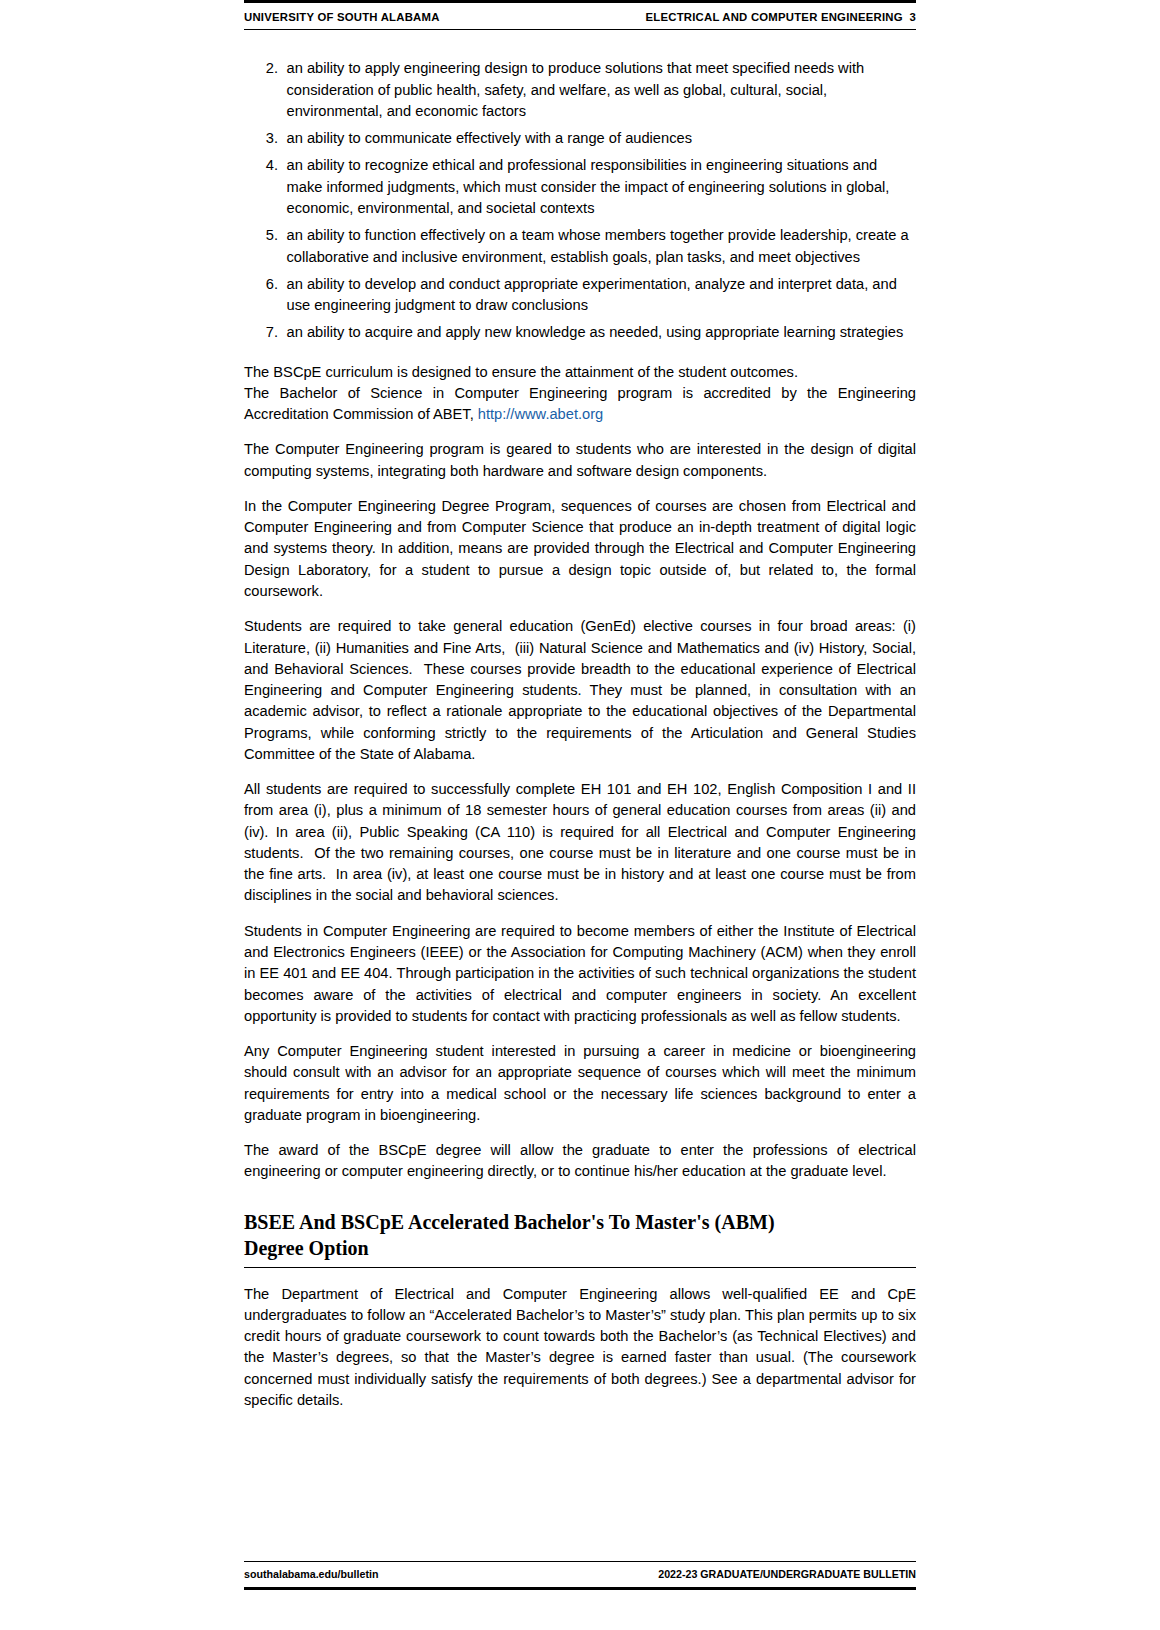University of South Alabama
Electrical and Computer Engineering 3
an ability to apply engineering design to produce solutions that meet specified needs with consideration of public health, safety, and welfare, as well as global, cultural, social, environmental, and economic factors
an ability to communicate effectively with a range of audiences
an ability to recognize ethical and professional responsibilities in engineering situations and make informed judgments, which must consider the impact of engineering solutions in global, economic, environmental, and societal contexts
an ability to function effectively on a team whose members together provide leadership, create a collaborative and inclusive environment, establish goals, plan tasks, and meet objectives
an ability to develop and conduct appropriate experimentation, analyze and interpret data, and use engineering judgment to draw conclusions
an ability to acquire and apply new knowledge as needed, using appropriate learning strategies
The BSCpE curriculum is designed to ensure the attainment of the student outcomes.
The Bachelor of Science in Computer Engineering program is accredited by the Engineering Accreditation Commission of ABET, http://www.abet.org
The Computer Engineering program is geared to students who are interested in the design of digital computing systems, integrating both hardware and software design components.
In the Computer Engineering Degree Program, sequences of courses are chosen from Electrical and Computer Engineering and from Computer Science that produce an in-depth treatment of digital logic and systems theory. In addition, means are provided through the Electrical and Computer Engineering Design Laboratory, for a student to pursue a design topic outside of, but related to, the formal coursework.
Students are required to take general education (GenEd) elective courses in four broad areas: (i) Literature, (ii) Humanities and Fine Arts, (iii) Natural Science and Mathematics and (iv) History, Social, and Behavioral Sciences. These courses provide breadth to the educational experience of Electrical Engineering and Computer Engineering students. They must be planned, in consultation with an academic advisor, to reflect a rationale appropriate to the educational objectives of the Departmental Programs, while conforming strictly to the requirements of the Articulation and General Studies Committee of the State of Alabama.
All students are required to successfully complete EH 101 and EH 102, English Composition I and II from area (i), plus a minimum of 18 semester hours of general education courses from areas (ii) and (iv). In area (ii), Public Speaking (CA 110) is required for all Electrical and Computer Engineering students. Of the two remaining courses, one course must be in literature and one course must be in the fine arts. In area (iv), at least one course must be in history and at least one course must be from disciplines in the social and behavioral sciences.
Students in Computer Engineering are required to become members of either the Institute of Electrical and Electronics Engineers (IEEE) or the Association for Computing Machinery (ACM) when they enroll in EE 401 and EE 404. Through participation in the activities of such technical organizations the student becomes aware of the activities of electrical and computer engineers in society. An excellent opportunity is provided to students for contact with practicing professionals as well as fellow students.
Any Computer Engineering student interested in pursuing a career in medicine or bioengineering should consult with an advisor for an appropriate sequence of courses which will meet the minimum requirements for entry into a medical school or the necessary life sciences background to enter a graduate program in bioengineering.
The award of the BSCpE degree will allow the graduate to enter the professions of electrical engineering or computer engineering directly, or to continue his/her education at the graduate level.
BSEE And BSCpE Accelerated Bachelor's To Master's (ABM)
Degree Option
The Department of Electrical and Computer Engineering allows well-qualified EE and CpE undergraduates to follow an “Accelerated Bachelor’s to Master’s” study plan. This plan permits up to six credit hours of graduate coursework to count towards both the Bachelor’s (as Technical Electives) and the Master’s degrees, so that the Master’s degree is earned faster than usual. (The coursework concerned must individually satisfy the requirements of both degrees.) See a departmental advisor for specific details.
southalabama.edu/bulletin
2022-23 Graduate/Undergraduate Bulletin